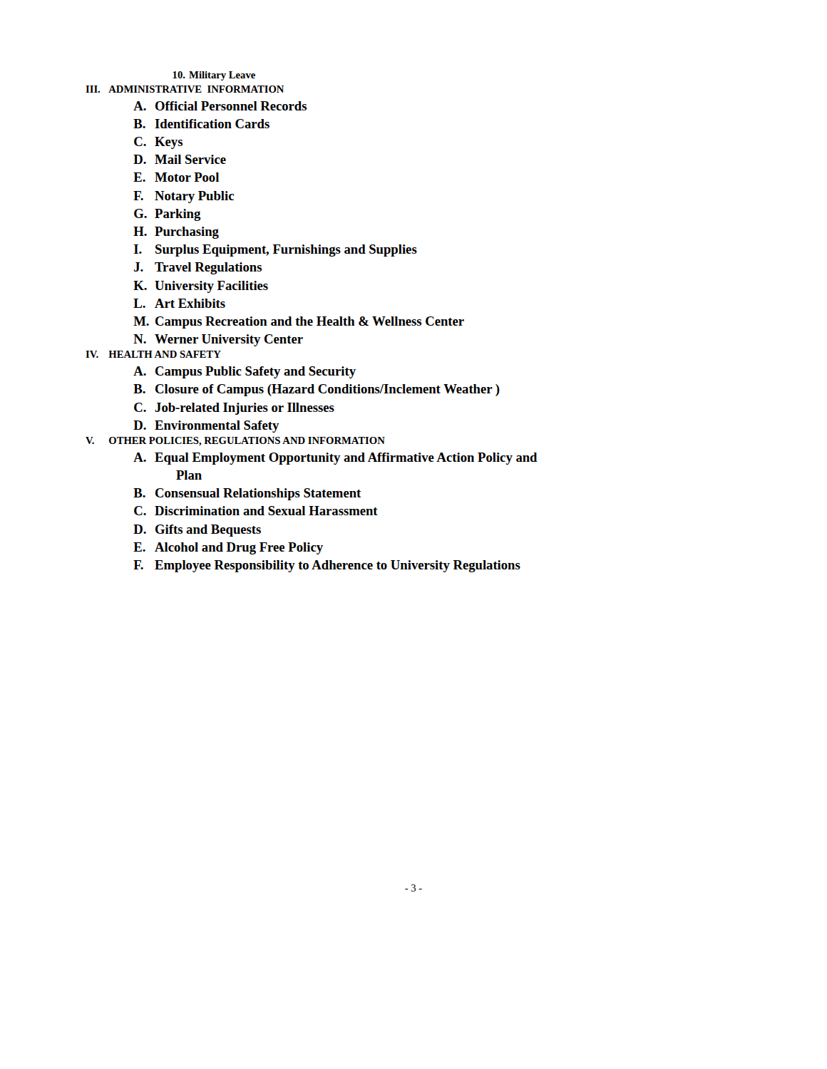10. Military Leave
III. ADMINISTRATIVE INFORMATION
A. Official Personnel Records
B. Identification Cards
C. Keys
D. Mail Service
E. Motor Pool
F. Notary Public
G. Parking
H. Purchasing
I. Surplus Equipment, Furnishings and Supplies
J. Travel Regulations
K. University Facilities
L. Art Exhibits
M. Campus Recreation and the Health & Wellness Center
N. Werner University Center
IV. HEALTH AND SAFETY
A. Campus Public Safety and Security
B. Closure of Campus (Hazard Conditions/Inclement Weather )
C. Job-related Injuries or Illnesses
D. Environmental Safety
V. OTHER POLICIES, REGULATIONS AND INFORMATION
A. Equal Employment Opportunity and Affirmative Action Policy and
Plan
B. Consensual Relationships Statement
C. Discrimination and Sexual Harassment
D. Gifts and Bequests
E. Alcohol and Drug Free Policy
F. Employee Responsibility to Adherence to University Regulations
- 3 -